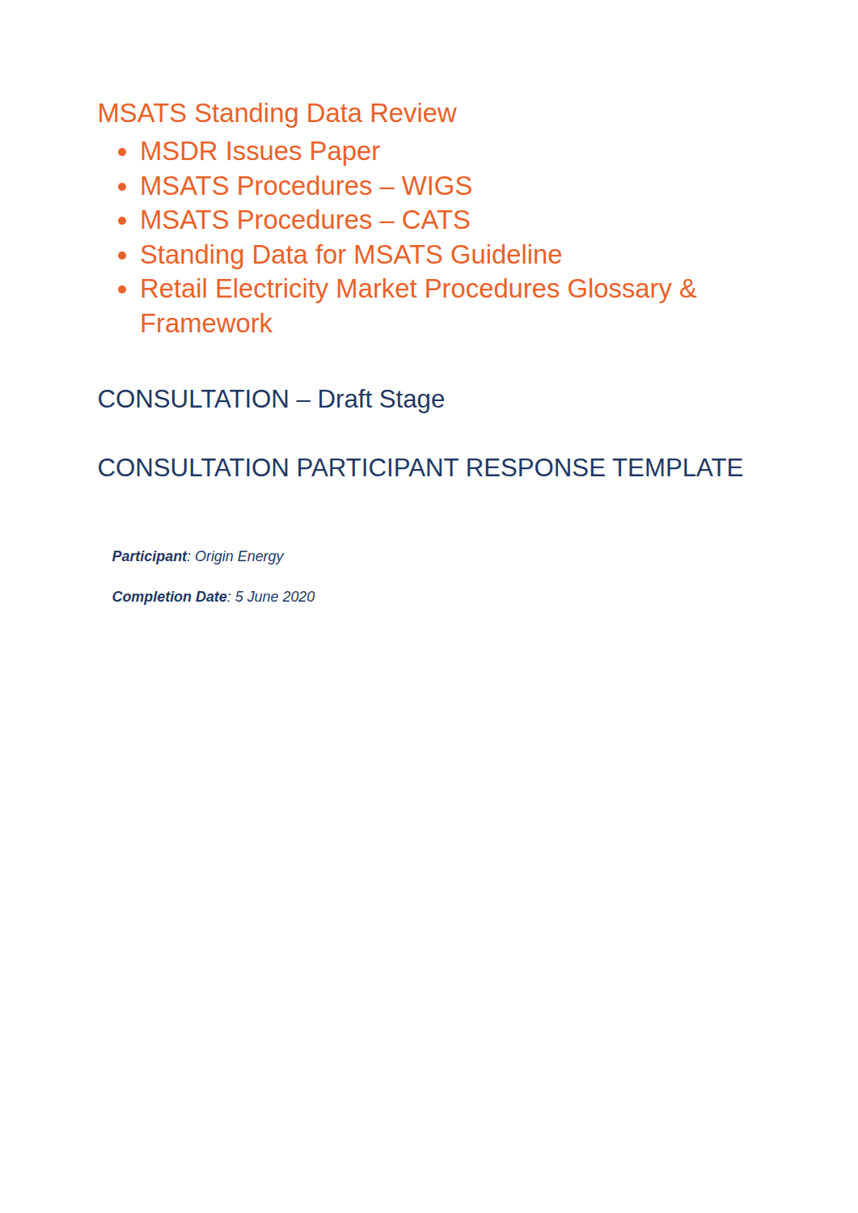MSATS Standing Data Review
MSDR Issues Paper
MSATS Procedures – WIGS
MSATS Procedures – CATS
Standing Data for MSATS Guideline
Retail Electricity Market Procedures Glossary & Framework
CONSULTATION – Draft Stage
CONSULTATION PARTICIPANT RESPONSE TEMPLATE
Participant: Origin Energy
Completion Date: 5 June 2020